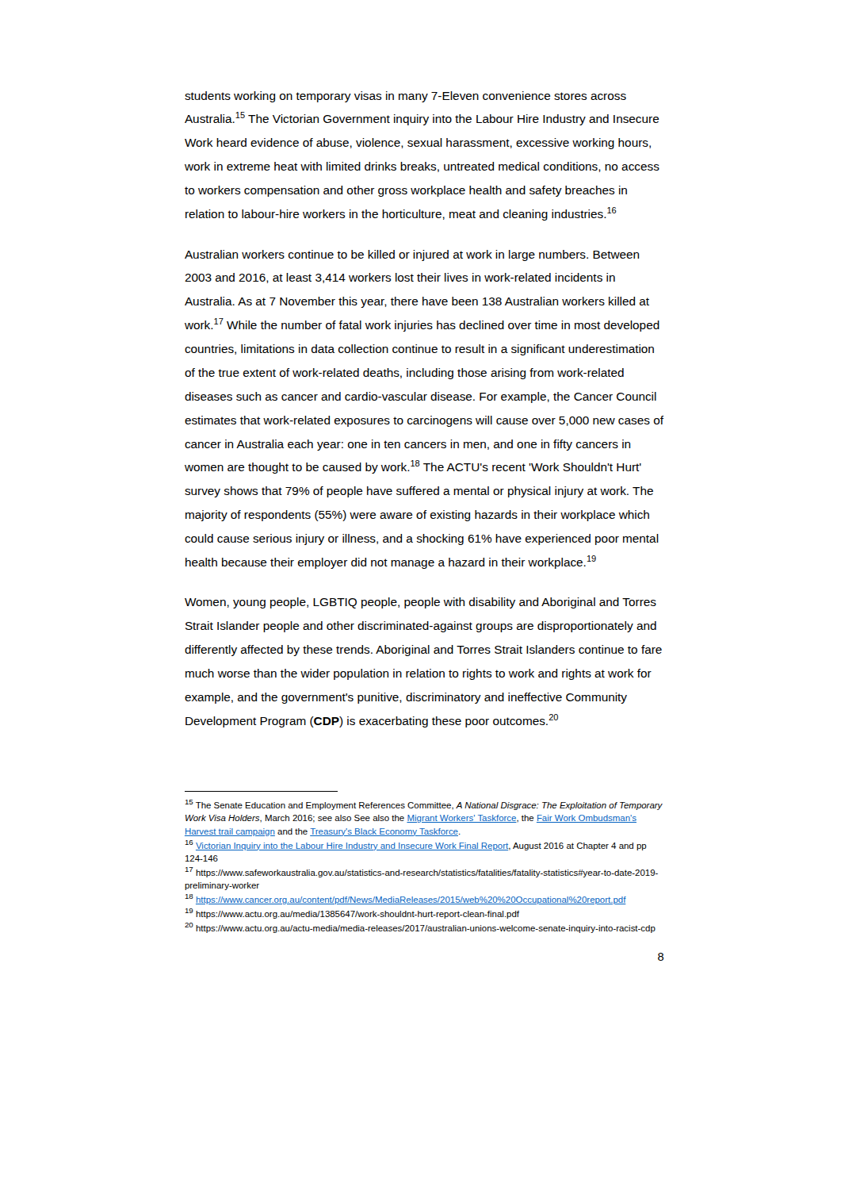students working on temporary visas in many 7-Eleven convenience stores across Australia.15 The Victorian Government inquiry into the Labour Hire Industry and Insecure Work heard evidence of abuse, violence, sexual harassment, excessive working hours, work in extreme heat with limited drinks breaks, untreated medical conditions, no access to workers compensation and other gross workplace health and safety breaches in relation to labour-hire workers in the horticulture, meat and cleaning industries.16
Australian workers continue to be killed or injured at work in large numbers. Between 2003 and 2016, at least 3,414 workers lost their lives in work-related incidents in Australia. As at 7 November this year, there have been 138 Australian workers killed at work.17 While the number of fatal work injuries has declined over time in most developed countries, limitations in data collection continue to result in a significant underestimation of the true extent of work-related deaths, including those arising from work-related diseases such as cancer and cardio-vascular disease. For example, the Cancer Council estimates that work-related exposures to carcinogens will cause over 5,000 new cases of cancer in Australia each year: one in ten cancers in men, and one in fifty cancers in women are thought to be caused by work.18 The ACTU's recent 'Work Shouldn't Hurt' survey shows that 79% of people have suffered a mental or physical injury at work. The majority of respondents (55%) were aware of existing hazards in their workplace which could cause serious injury or illness, and a shocking 61% have experienced poor mental health because their employer did not manage a hazard in their workplace.19
Women, young people, LGBTIQ people, people with disability and Aboriginal and Torres Strait Islander people and other discriminated-against groups are disproportionately and differently affected by these trends. Aboriginal and Torres Strait Islanders continue to fare much worse than the wider population in relation to rights to work and rights at work for example, and the government's punitive, discriminatory and ineffective Community Development Program (CDP) is exacerbating these poor outcomes.20
15 The Senate Education and Employment References Committee, A National Disgrace: The Exploitation of Temporary Work Visa Holders, March 2016; see also See also the Migrant Workers' Taskforce, the Fair Work Ombudsman's Harvest trail campaign and the Treasury's Black Economy Taskforce.
16 Victorian Inquiry into the Labour Hire Industry and Insecure Work Final Report, August 2016 at Chapter 4 and pp 124-146
17 https://www.safeworkaustralia.gov.au/statistics-and-research/statistics/fatalities/fatality-statistics#year-to-date-2019-preliminary-worker
18 https://www.cancer.org.au/content/pdf/News/MediaReleases/2015/web%20%20Occupational%20report.pdf
19 https://www.actu.org.au/media/1385647/work-shouldnt-hurt-report-clean-final.pdf
20 https://www.actu.org.au/actu-media/media-releases/2017/australian-unions-welcome-senate-inquiry-into-racist-cdp
8